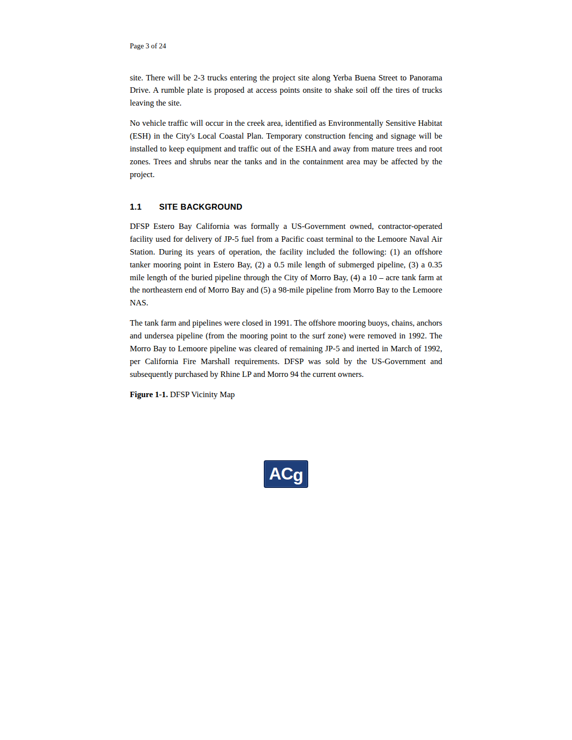Page 3 of 24
site. There will be 2-3 trucks entering the project site along Yerba Buena Street to Panorama Drive. A rumble plate is proposed at access points onsite to shake soil off the tires of trucks leaving the site.
No vehicle traffic will occur in the creek area, identified as Environmentally Sensitive Habitat (ESH) in the City's Local Coastal Plan. Temporary construction fencing and signage will be installed to keep equipment and traffic out of the ESHA and away from mature trees and root zones. Trees and shrubs near the tanks and in the containment area may be affected by the project.
1.1 SITE BACKGROUND
DFSP Estero Bay California was formally a US-Government owned, contractor-operated facility used for delivery of JP-5 fuel from a Pacific coast terminal to the Lemoore Naval Air Station. During its years of operation, the facility included the following: (1) an offshore tanker mooring point in Estero Bay, (2) a 0.5 mile length of submerged pipeline, (3) a 0.35 mile length of the buried pipeline through the City of Morro Bay, (4) a 10 – acre tank farm at the northeastern end of Morro Bay and (5) a 98-mile pipeline from Morro Bay to the Lemoore NAS.
The tank farm and pipelines were closed in 1991. The offshore mooring buoys, chains, anchors and undersea pipeline (from the mooring point to the surf zone) were removed in 1992. The Morro Bay to Lemoore pipeline was cleared of remaining JP-5 and inerted in March of 1992, per California Fire Marshall requirements. DFSP was sold by the US-Government and subsequently purchased by Rhine LP and Morro 94 the current owners.
Figure 1-1. DFSP Vicinity Map
ACg